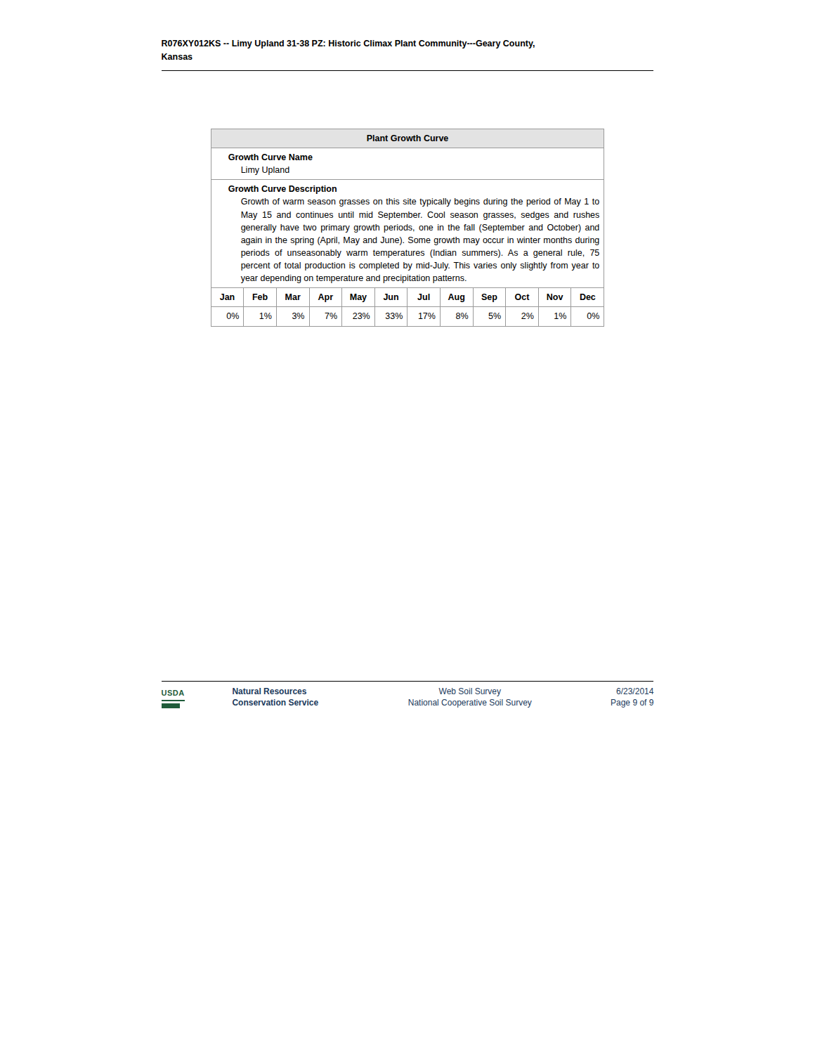R076XY012KS -- Limy Upland 31-38 PZ: Historic Climax Plant Community---Geary County,
Kansas
| Plant Growth Curve |
| Growth Curve Name Limy Upland |
| Growth Curve Description Growth of warm season grasses on this site typically begins during the period of May 1 to May 15 and continues until mid September. Cool season grasses, sedges and rushes generally have two primary growth periods, one in the fall (September and October) and again in the spring (April, May and June). Some growth may occur in winter months during periods of unseasonably warm temperatures (Indian summers). As a general rule, 75 percent of total production is completed by mid-July. This varies only slightly from year to year depending on temperature and precipitation patterns. |
| Jan | Feb | Mar | Apr | May | Jun | Jul | Aug | Sep | Oct | Nov | Dec |
| 0% | 1% | 3% | 7% | 23% | 33% | 17% | 8% | 5% | 2% | 1% | 0% |
USDA
Natural Resources
Conservation Service
Web Soil Survey
National Cooperative Soil Survey
6/23/2014
Page 9 of 9